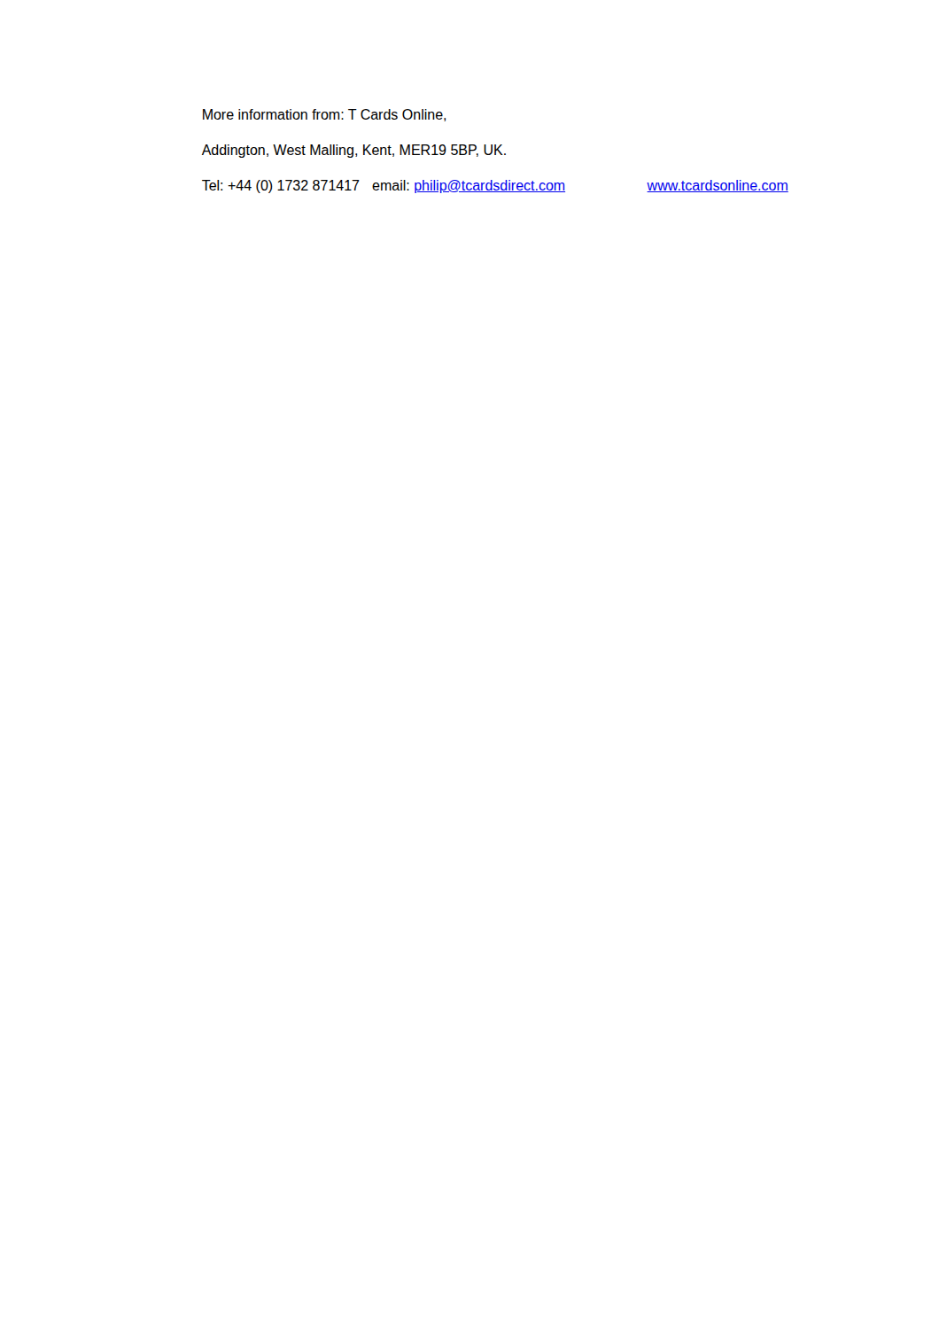More information from: T Cards Online,
Addington, West Malling, Kent, MER19 5BP, UK.
Tel: +44 (0) 1732 871417 email: philip@tcardsdirect.com www.tcardsonline.com